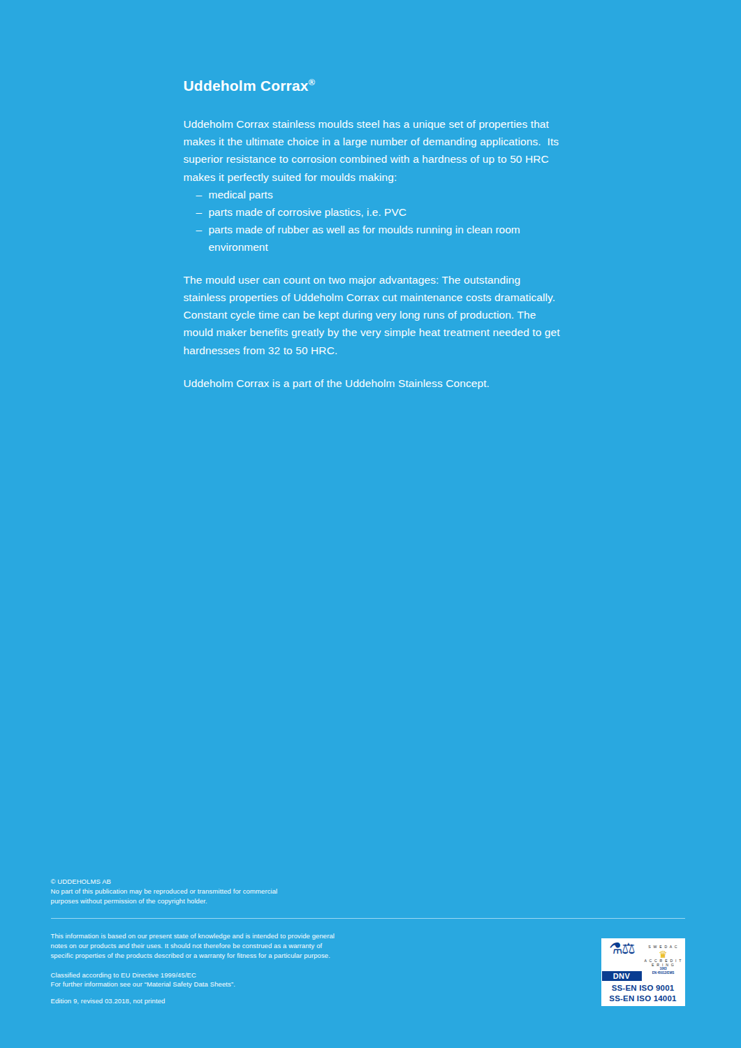Uddeholm Corrax®
Uddeholm Corrax stainless moulds steel has a unique set of properties that makes it the ultimate choice in a large number of demanding applications. Its superior resistance to corrosion combined with a hardness of up to 50 HRC makes it perfectly suited for moulds making:
medical parts
parts made of corrosive plastics, i.e. PVC
parts made of rubber as well as for moulds running in clean room environment
The mould user can count on two major advantages: The outstanding stainless properties of Uddeholm Corrax cut maintenance costs dramatically. Constant cycle time can be kept during very long runs of production. The mould maker benefits greatly by the very simple heat treatment needed to get hardnesses from 32 to 50 HRC.
Uddeholm Corrax is a part of the Uddeholm Stainless Concept.
© UDDEHOLMS AB
No part of this publication may be reproduced or transmitted for commercial
purposes without permission of the copyright holder.
This information is based on our present state of knowledge and is intended to provide general
notes on our products and their uses. It should not therefore be construed as a warranty of
specific properties of the products described or a warranty for fitness for a particular purpose.
Classified according to EU Directive 1999/45/EC
For further information see our “Material Safety Data Sheets”.
Edition 9, revised 03.2018, not printed
⚗⚖
DNV
S W E D A C
♛
A C C R E D I T E R I N G
1063
EN 45012/EMS
SS-EN ISO 9001
SS-EN ISO 14001